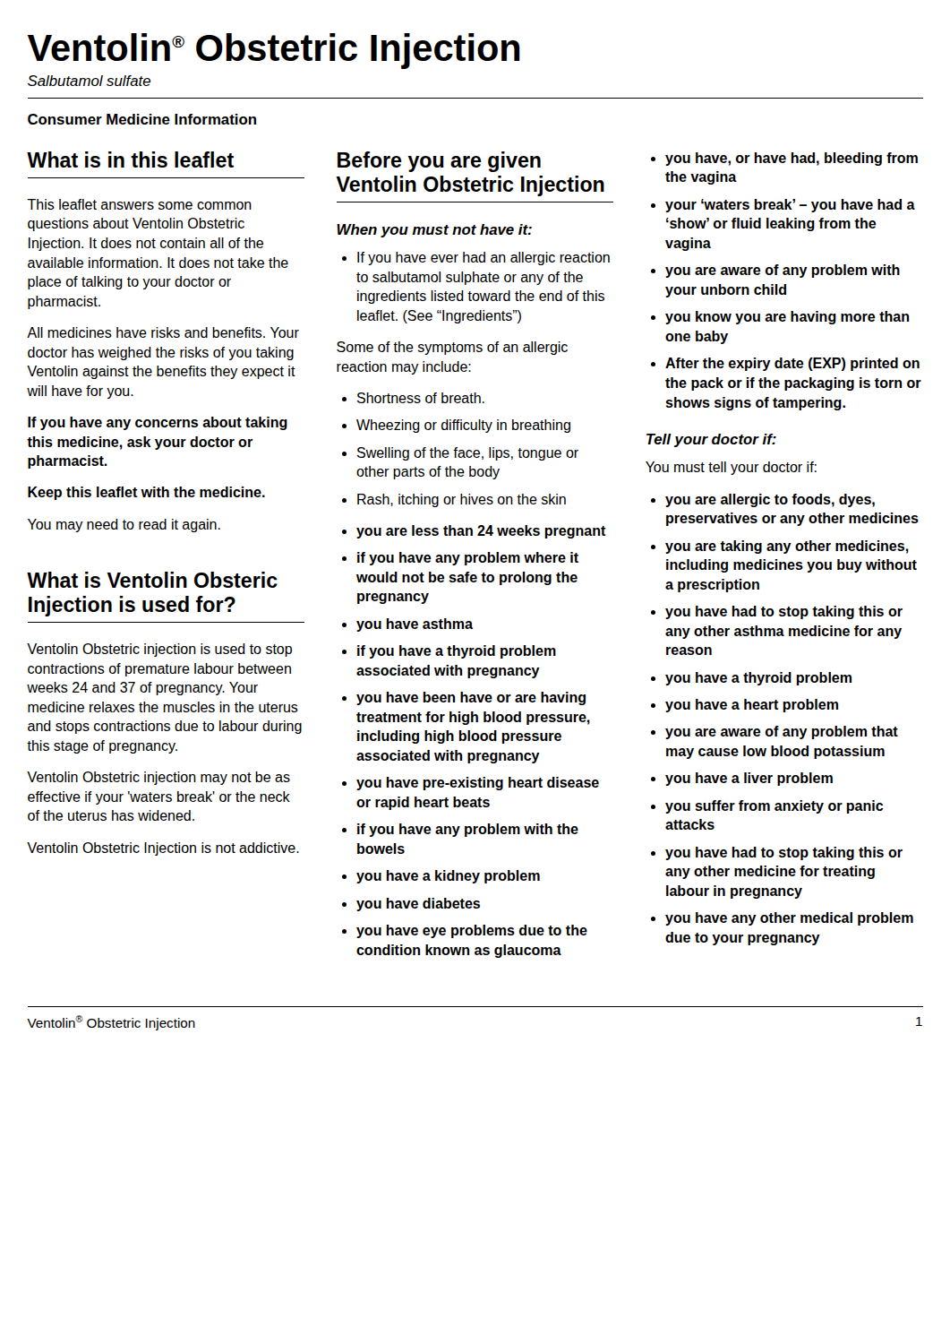Ventolin® Obstetric Injection
Salbutamol sulfate
Consumer Medicine Information
What is in this leaflet
This leaflet answers some common questions about Ventolin Obstetric Injection. It does not contain all of the available information. It does not take the place of talking to your doctor or pharmacist.
All medicines have risks and benefits. Your doctor has weighed the risks of you taking Ventolin against the benefits they expect it will have for you.
If you have any concerns about taking this medicine, ask your doctor or pharmacist.
Keep this leaflet with the medicine.
You may need to read it again.
What is Ventolin Obsteric Injection is used for?
Ventolin Obstetric injection is used to stop contractions of premature labour between weeks 24 and 37 of pregnancy. Your medicine relaxes the muscles in the uterus and stops contractions due to labour during this stage of pregnancy.
Ventolin Obstetric injection may not be as effective if your 'waters break' or the neck of the uterus has widened.
Ventolin Obstetric Injection is not addictive.
Before you are given Ventolin Obstetric Injection
When you must not have it:
If you have ever had an allergic reaction to salbutamol sulphate or any of the ingredients listed toward the end of this leaflet. (See “Ingredients”)
Some of the symptoms of an allergic reaction may include:
Shortness of breath.
Wheezing or difficulty in breathing
Swelling of the face, lips, tongue or other parts of the body
Rash, itching or hives on the skin
you are less than 24 weeks pregnant
if you have any problem where it would not be safe to prolong the pregnancy
you have asthma
if you have a thyroid problem associated with pregnancy
you have been have or are having treatment for high blood pressure, including high blood pressure associated with pregnancy
you have pre-existing heart disease or rapid heart beats
if you have any problem with the bowels
you have a kidney problem
you have diabetes
you have eye problems due to the condition known as glaucoma
you have, or have had, bleeding from the vagina
your ‘waters break’ – you have had a ‘show’ or fluid leaking from the vagina
you are aware of any problem with your unborn child
you know you are having more than one baby
After the expiry date (EXP) printed on the pack or if the packaging is torn or shows signs of tampering.
Tell your doctor if:
You must tell your doctor if:
you are allergic to foods, dyes, preservatives or any other medicines
you are taking any other medicines, including medicines you buy without a prescription
you have had to stop taking this or any other asthma medicine for any reason
you have a thyroid problem
you have a heart problem
you are aware of any problem that may cause low blood potassium
you have a liver problem
you suffer from anxiety or panic attacks
you have had to stop taking this or any other medicine for treating labour in pregnancy
you have any other medical problem due to your pregnancy
Ventolin® Obstetric Injection 1